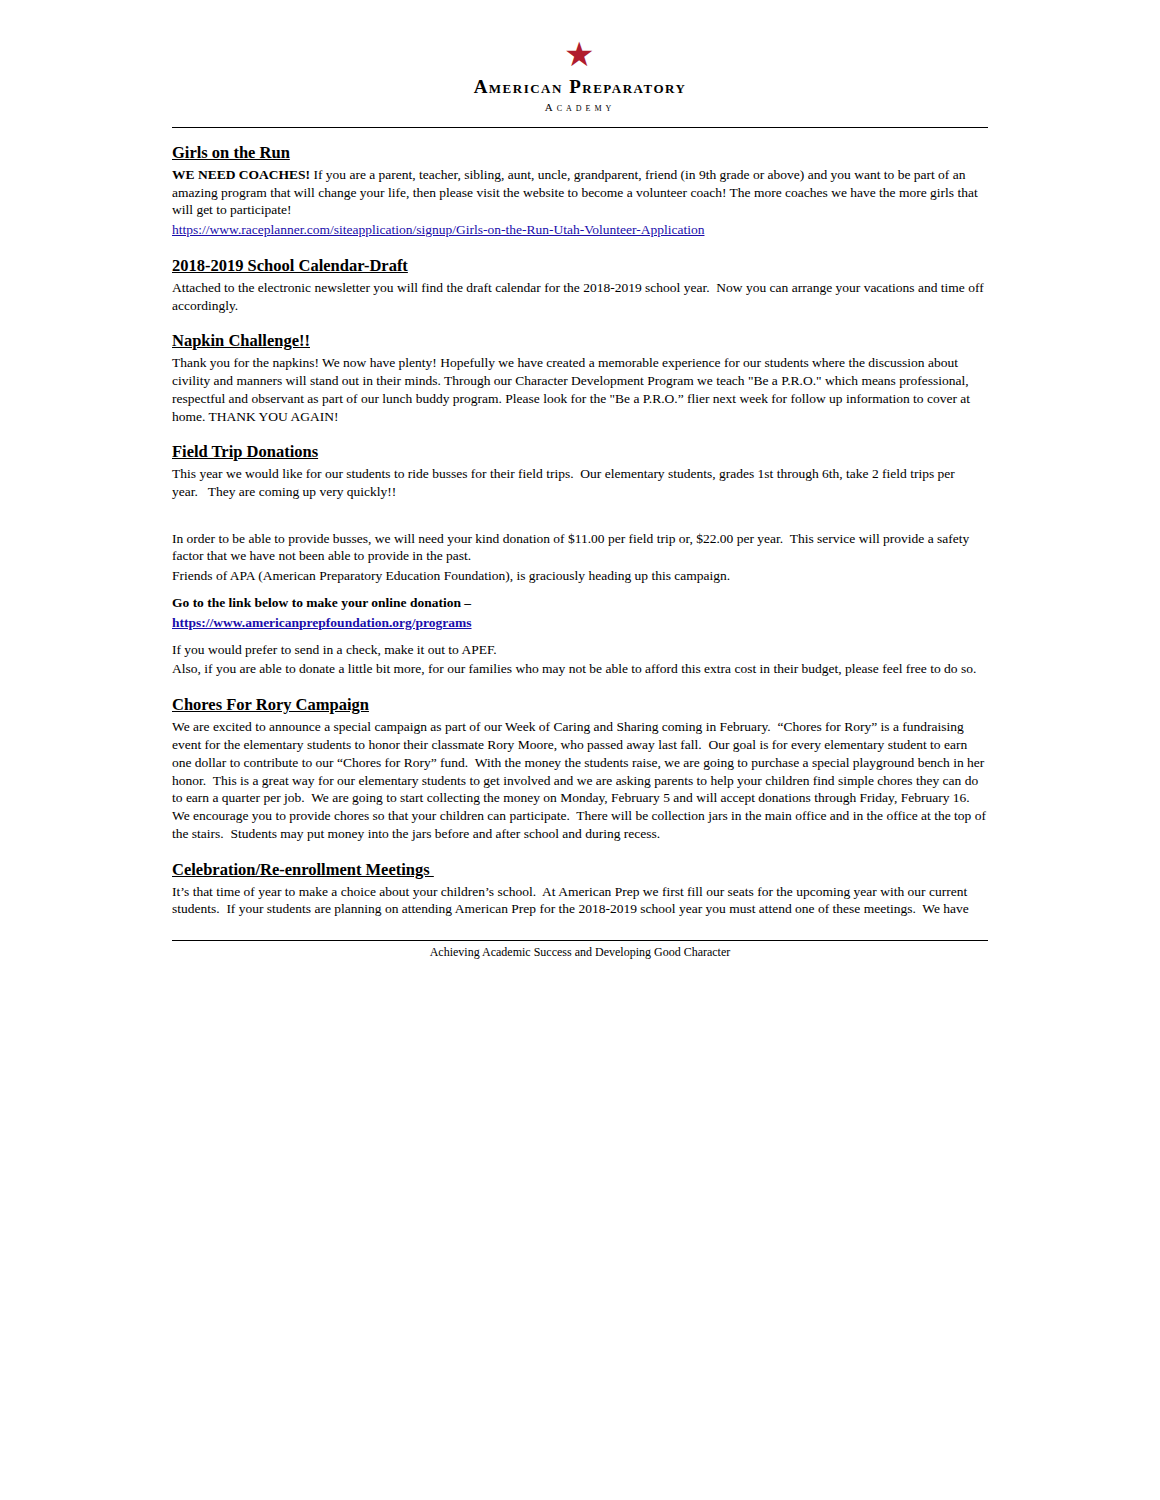★
American Preparatory
Academy
Girls on the Run
WE NEED COACHES! If you are a parent, teacher, sibling, aunt, uncle, grandparent, friend (in 9th grade or above) and you want to be part of an amazing program that will change your life, then please visit the website to become a volunteer coach! The more coaches we have the more girls that will get to participate!
https://www.raceplanner.com/siteapplication/signup/Girls-on-the-Run-Utah-Volunteer-Application
2018-2019 School Calendar-Draft
Attached to the electronic newsletter you will find the draft calendar for the 2018-2019 school year. Now you can arrange your vacations and time off accordingly.
Napkin Challenge!!
Thank you for the napkins! We now have plenty! Hopefully we have created a memorable experience for our students where the discussion about civility and manners will stand out in their minds. Through our Character Development Program we teach "Be a P.R.O." which means professional, respectful and observant as part of our lunch buddy program. Please look for the "Be a P.R.O.” flier next week for follow up information to cover at home. THANK YOU AGAIN!
Field Trip Donations
This year we would like for our students to ride busses for their field trips. Our elementary students, grades 1st through 6th, take 2 field trips per year. They are coming up very quickly!!
In order to be able to provide busses, we will need your kind donation of $11.00 per field trip or, $22.00 per year. This service will provide a safety factor that we have not been able to provide in the past.
Friends of APA (American Preparatory Education Foundation), is graciously heading up this campaign.
Go to the link below to make your online donation –
https://www.americanprepfoundation.org/programs
If you would prefer to send in a check, make it out to APEF.
Also, if you are able to donate a little bit more, for our families who may not be able to afford this extra cost in their budget, please feel free to do so.
Chores For Rory Campaign
We are excited to announce a special campaign as part of our Week of Caring and Sharing coming in February. “Chores for Rory” is a fundraising event for the elementary students to honor their classmate Rory Moore, who passed away last fall. Our goal is for every elementary student to earn one dollar to contribute to our “Chores for Rory” fund. With the money the students raise, we are going to purchase a special playground bench in her honor. This is a great way for our elementary students to get involved and we are asking parents to help your children find simple chores they can do to earn a quarter per job. We are going to start collecting the money on Monday, February 5 and will accept donations through Friday, February 16. We encourage you to provide chores so that your children can participate. There will be collection jars in the main office and in the office at the top of the stairs. Students may put money into the jars before and after school and during recess.
Celebration/Re-enrollment Meetings
It’s that time of year to make a choice about your children’s school. At American Prep we first fill our seats for the upcoming year with our current students. If your students are planning on attending American Prep for the 2018-2019 school year you must attend one of these meetings. We have
Achieving Academic Success and Developing Good Character